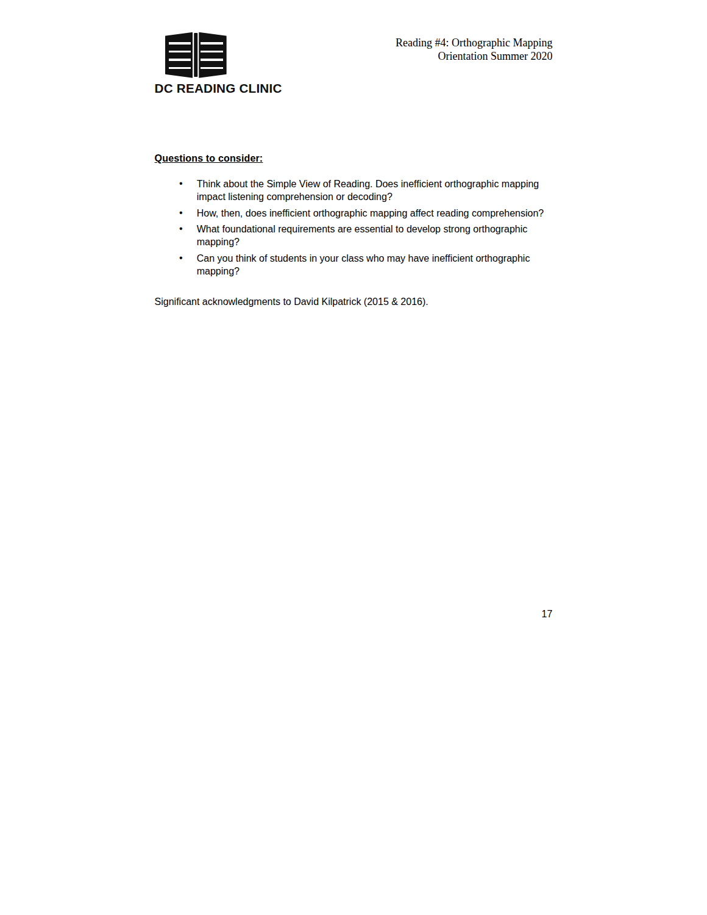DC READING CLINIC
Reading #4: Orthographic Mapping
Orientation Summer 2020
Questions to consider:
Think about the Simple View of Reading. Does inefficient orthographic mapping impact listening comprehension or decoding?
How, then, does inefficient orthographic mapping affect reading comprehension?
What foundational requirements are essential to develop strong orthographic mapping?
Can you think of students in your class who may have inefficient orthographic mapping?
Significant acknowledgments to David Kilpatrick (2015 & 2016).
17